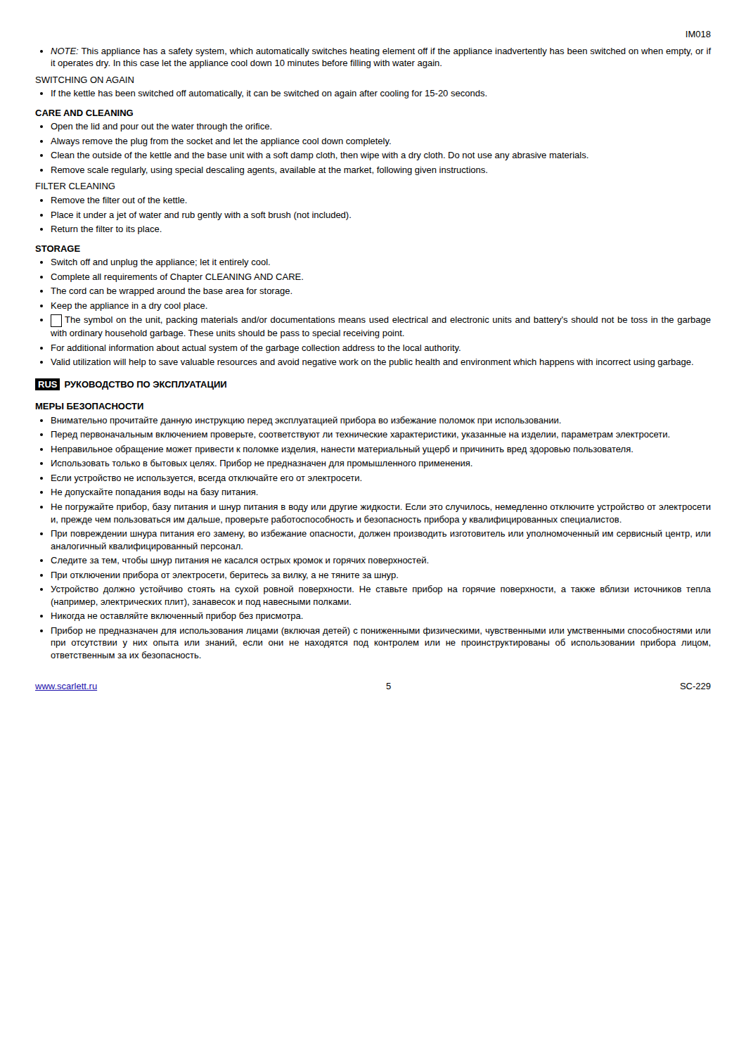IM018
NOTE: This appliance has a safety system, which automatically switches heating element off if the appliance inadvertently has been switched on when empty, or if it operates dry. In this case let the appliance cool down 10 minutes before filling with water again.
SWITCHING ON AGAIN
If the kettle has been switched off automatically, it can be switched on again after cooling for 15-20 seconds.
Care and Cleaning
Open the lid and pour out the water through the orifice.
Always remove the plug from the socket and let the appliance cool down completely.
Clean the outside of the kettle and the base unit with a soft damp cloth, then wipe with a dry cloth. Do not use any abrasive materials.
Remove scale regularly, using special descaling agents, available at the market, following given instructions.
FILTER CLEANING
Remove the filter out of the kettle.
Place it under a jet of water and rub gently with a soft brush (not included).
Return the filter to its place.
Storage
Switch off and unplug the appliance; let it entirely cool.
Complete all requirements of Chapter CLEANING AND CARE.
The cord can be wrapped around the base area for storage.
Keep the appliance in a dry cool place.
The symbol on the unit, packing materials and/or documentations means used electrical and electronic units and battery's should not be toss in the garbage with ordinary household garbage. These units should be pass to special receiving point.
For additional information about actual system of the garbage collection address to the local authority.
Valid utilization will help to save valuable resources and avoid negative work on the public health and environment which happens with incorrect using garbage.
RUSРУКОВОДСТВО ПО ЭКСПЛУАТАЦИИ
МЕРЫ БЕЗОПАСНОСТИ
Внимательно прочитайте данную инструкцию перед эксплуатацией прибора во избежание поломок при использовании.
Перед первоначальным включением проверьте, соответствуют ли технические характеристики, указанные на изделии, параметрам электросети.
Неправильное обращение может привести к поломке изделия, нанести материальный ущерб и причинить вред здоровью пользователя.
Использовать только в бытовых целях. Прибор не предназначен для промышленного применения.
Если устройство не используется, всегда отключайте его от электросети.
Не допускайте попадания воды на базу питания.
Не погружайте прибор, базу питания и шнур питания в воду или другие жидкости. Если это случилось, немедленно отключите устройство от электросети и, прежде чем пользоваться им дальше, проверьте работоспособность и безопасность прибора у квалифицированных специалистов.
При повреждении шнура питания его замену, во избежание опасности, должен производить изготовитель или уполномоченный им сервисный центр, или аналогичный квалифицированный персонал.
Следите за тем, чтобы шнур питания не касался острых кромок и горячих поверхностей.
При отключении прибора от электросети, беритесь за вилку, а не тяните за шнур.
Устройство должно устойчиво стоять на сухой ровной поверхности. Не ставьте прибор на горячие поверхности, а также вблизи источников тепла (например, электрических плит), занавесок и под навесными полками.
Никогда не оставляйте включенный прибор без присмотра.
Прибор не предназначен для использования лицами (включая детей) с пониженными физическими, чувственными или умственными способностями или при отсутствии у них опыта или знаний, если они не находятся под контролем или не проинструктированы об использовании прибора лицом, ответственным за их безопасность.
www.scarlett.ru 5 SC-229